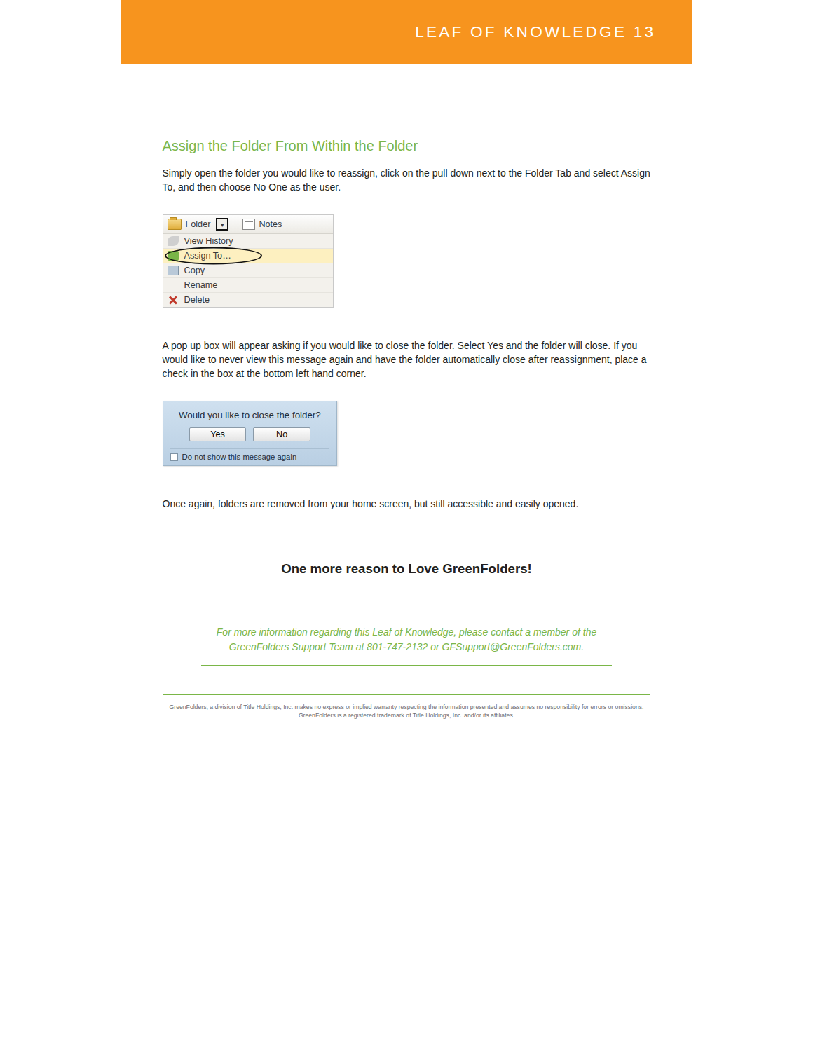LEAF OF KNOWLEDGE 13
Assign the Folder From Within the Folder
Simply open the folder you would like to reassign, click on the pull down next to the Folder Tab and select Assign To, and then choose No One as the user.
Folder ▾ Notes
View History
Assign To…
Copy
Rename
Delete
A pop up box will appear asking if you would like to close the folder. Select Yes and the folder will close. If you would like to never view this message again and have the folder automatically close after reassignment, place a check in the box at the bottom left hand corner.
Would you like to close the folder?
Yes No
Do not show this message again
Once again, folders are removed from your home screen, but still accessible and easily opened.
One more reason to Love GreenFolders!
For more information regarding this Leaf of Knowledge, please contact a member of the
GreenFolders Support Team at 801-747-2132 or GFSupport@GreenFolders.com.
GreenFolders, a division of Title Holdings, Inc. makes no express or implied warranty respecting the information presented and assumes no responsibility for errors or omissions. GreenFolders is a registered trademark of Title Holdings, Inc. and/or its affiliates.